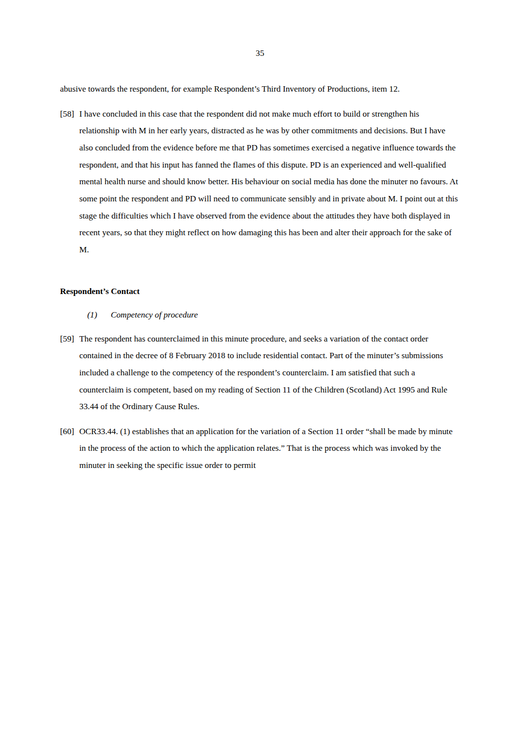35
abusive towards the respondent, for example Respondent’s Third Inventory of Productions, item 12.
[58]
I have concluded in this case that the respondent did not make much effort to build or strengthen his relationship with M in her early years, distracted as he was by other commitments and decisions. But I have also concluded from the evidence before me that PD has sometimes exercised a negative influence towards the respondent, and that his input has fanned the flames of this dispute. PD is an experienced and well-qualified mental health nurse and should know better. His behaviour on social media has done the minuter no favours. At some point the respondent and PD will need to communicate sensibly and in private about M. I point out at this stage the difficulties which I have observed from the evidence about the attitudes they have both displayed in recent years, so that they might reflect on how damaging this has been and alter their approach for the sake of M.
Respondent’s Contact
(1) Competency of procedure
[59]
The respondent has counterclaimed in this minute procedure, and seeks a variation of the contact order contained in the decree of 8 February 2018 to include residential contact. Part of the minuter’s submissions included a challenge to the competency of the respondent’s counterclaim. I am satisfied that such a counterclaim is competent, based on my reading of Section 11 of the Children (Scotland) Act 1995 and Rule 33.44 of the Ordinary Cause Rules.
[60]
OCR33.44. (1) establishes that an application for the variation of a Section 11 order “shall be made by minute in the process of the action to which the application relates.” That is the process which was invoked by the minuter in seeking the specific issue order to permit